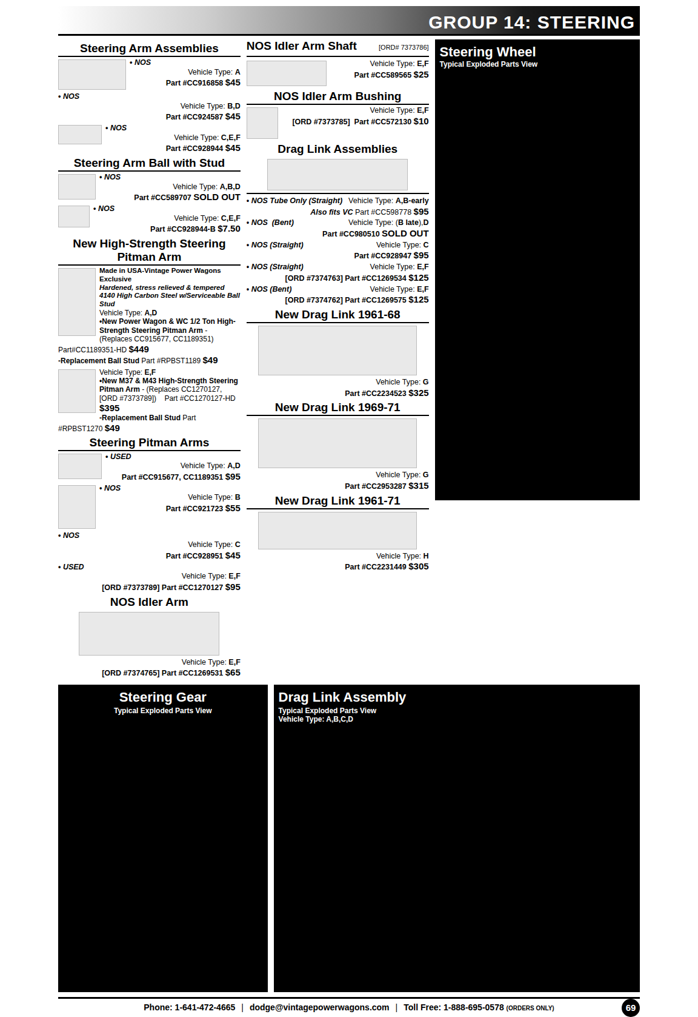Group 14: Steering
Steering Arm Assemblies
• NOS
Vehicle Type: A
Part #CC916858 $45
• NOS
Vehicle Type: B,D
Part #CC924587 $45
• NOS
Vehicle Type: C,E,F
Part #CC928944 $45
Steering Arm Ball with Stud
• NOS
Vehicle Type: A,B,D
Part #CC589707 SOLD OUT
• NOS
Vehicle Type: C,E,F
Part #CC928944-B $7.50
New High-Strength Steering Pitman Arm
Made in USA-Vintage Power Wagons Exclusive
Hardened, stress relieved & tempered 4140 High Carbon Steel w/Serviceable Ball Stud
Vehicle Type: A,D
•New Power Wagon & WC 1/2 Ton High-Strength Steering Pitman Arm - (Replaces CC915677, CC1189351) Part#CC1189351-HD $449
-Replacement Ball Stud Part #RPBST1189 $49
Vehicle Type: E,F
•New M37 & M43 High-Strength Steering Pitman Arm - (Replaces CC1270127, [ORD #7373789]) Part #CC1270127-HD $395
-Replacement Ball Stud Part #RPBST1270 $49
Steering Pitman Arms
• USED
Vehicle Type: A,D
Part #CC915677, CC1189351 $95
• NOS
Vehicle Type: B
Part #CC921723 $55
• NOS
Vehicle Type: C
Part #CC928951 $45
• USED
Vehicle Type: E,F
[ORD #7373789] Part #CC1270127 $95
NOS Idler Arm
Vehicle Type: E,F
[ORD #7374765] Part #CC1269531 $65
NOS Idler Arm Shaft
[ORD# 7373786]
Vehicle Type: E,F
Part #CC589565 $25
NOS Idler Arm Bushing
Vehicle Type: E,F
[ORD #7373785] Part #CC572130 $10
Drag Link Assemblies
• NOS Tube Only (Straight) Vehicle Type: A,B-early
Also fits VC Part #CC598778 $95
• NOS (Bent) Vehicle Type: (B late),D
Part #CC980510 SOLD OUT
• NOS (Straight) Vehicle Type: C
Part #CC928947 $95
• NOS (Straight) Vehicle Type: E,F
[ORD #7374763] Part #CC1269534 $125
• NOS (Bent) Vehicle Type: E,F
[ORD #7374762] Part #CC1269575 $125
New Drag Link 1961-68
Vehicle Type: G
Part #CC2234523 $325
New Drag Link 1969-71
Vehicle Type: G
Part #CC2953287 $315
New Drag Link 1961-71
Vehicle Type: H
Part #CC2231449 $305
Steering Wheel
Typical Exploded Parts View
Steering Gear
Typical Exploded Parts View
Drag Link Assembly
Typical Exploded Parts View
Vehicle Type: A,B,C,D
Phone: 1-641-472-4665 | dodge@vintagepowerwagons.com | Toll Free: 1-888-695-0578 (ORDERS ONLY)
69